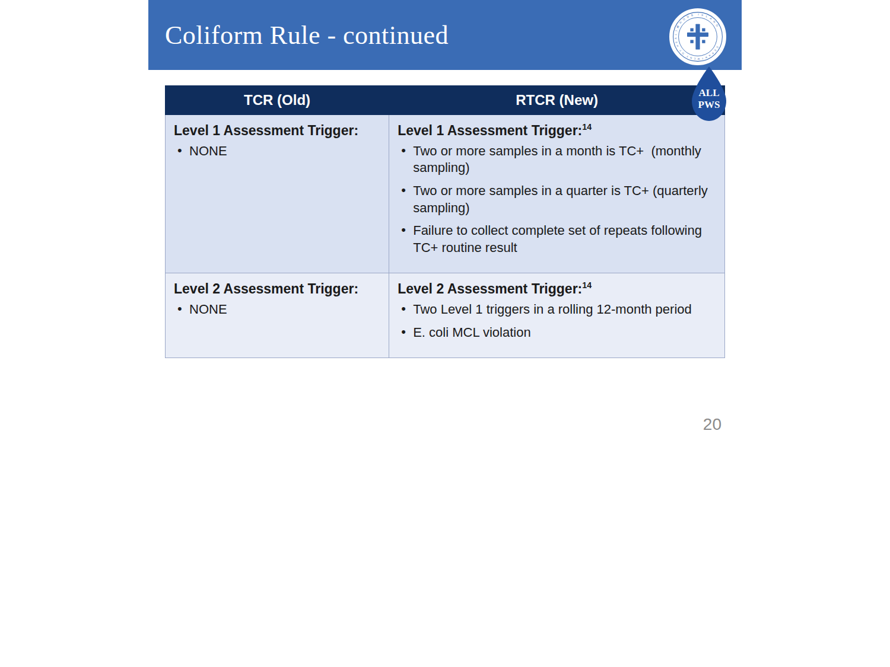Coliform Rule - continued
R H O D E I S L A N D D E P A R T M E N T O F H E A L T H
ALL PWS
| TCR (Old) | RTCR (New) |
| --- | --- |
| Level 1 Assessment Trigger: NONE | Level 1 Assessment Trigger: 14 Two or more samples in a month is TC+ (monthly sampling) Two or more samples in a quarter is TC+ (quarterly sampling) Failure to collect complete set of repeats following TC+ routine result |
| Level 2 Assessment Trigger: NONE | Level 2 Assessment Trigger: 14 Two Level 1 triggers in a rolling 12-month period E. coli MCL violation |
20